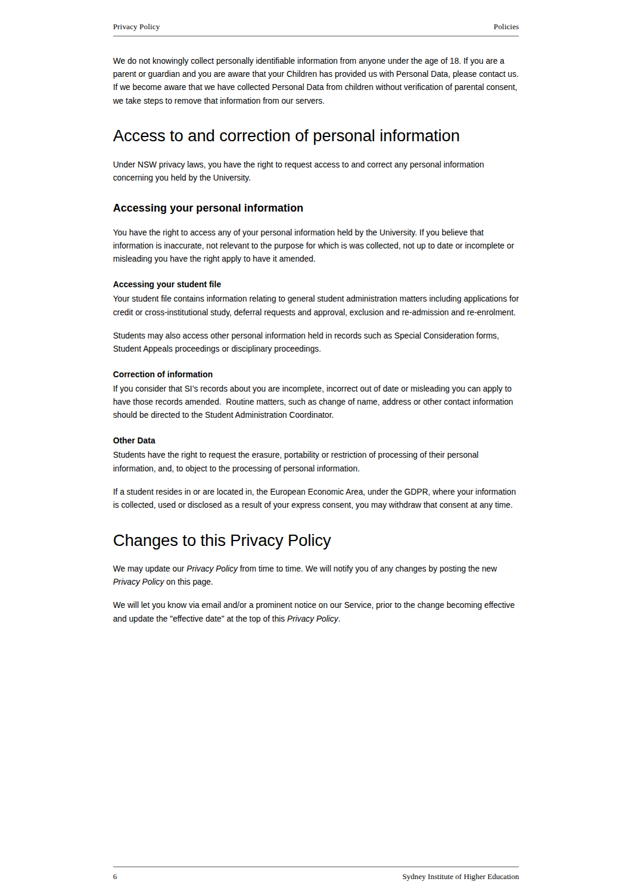Privacy Policy Policies
We do not knowingly collect personally identifiable information from anyone under the age of 18. If you are a parent or guardian and you are aware that your Children has provided us with Personal Data, please contact us. If we become aware that we have collected Personal Data from children without verification of parental consent, we take steps to remove that information from our servers.
Access to and correction of personal information
Under NSW privacy laws, you have the right to request access to and correct any personal information concerning you held by the University.
Accessing your personal information
You have the right to access any of your personal information held by the University. If you believe that information is inaccurate, not relevant to the purpose for which is was collected, not up to date or incomplete or misleading you have the right apply to have it amended.
Accessing your student file
Your student file contains information relating to general student administration matters including applications for credit or cross-institutional study, deferral requests and approval, exclusion and re-admission and re-enrolment.
Students may also access other personal information held in records such as Special Consideration forms, Student Appeals proceedings or disciplinary proceedings.
Correction of information
If you consider that SI’s records about you are incomplete, incorrect out of date or misleading you can apply to have those records amended. Routine matters, such as change of name, address or other contact information should be directed to the Student Administration Coordinator.
Other Data
Students have the right to request the erasure, portability or restriction of processing of their personal information, and, to object to the processing of personal information.
If a student resides in or are located in, the European Economic Area, under the GDPR, where your information is collected, used or disclosed as a result of your express consent, you may withdraw that consent at any time.
Changes to this Privacy Policy
We may update our Privacy Policy from time to time. We will notify you of any changes by posting the new Privacy Policy on this page.
We will let you know via email and/or a prominent notice on our Service, prior to the change becoming effective and update the "effective date" at the top of this Privacy Policy.
6 Sydney Institute of Higher Education